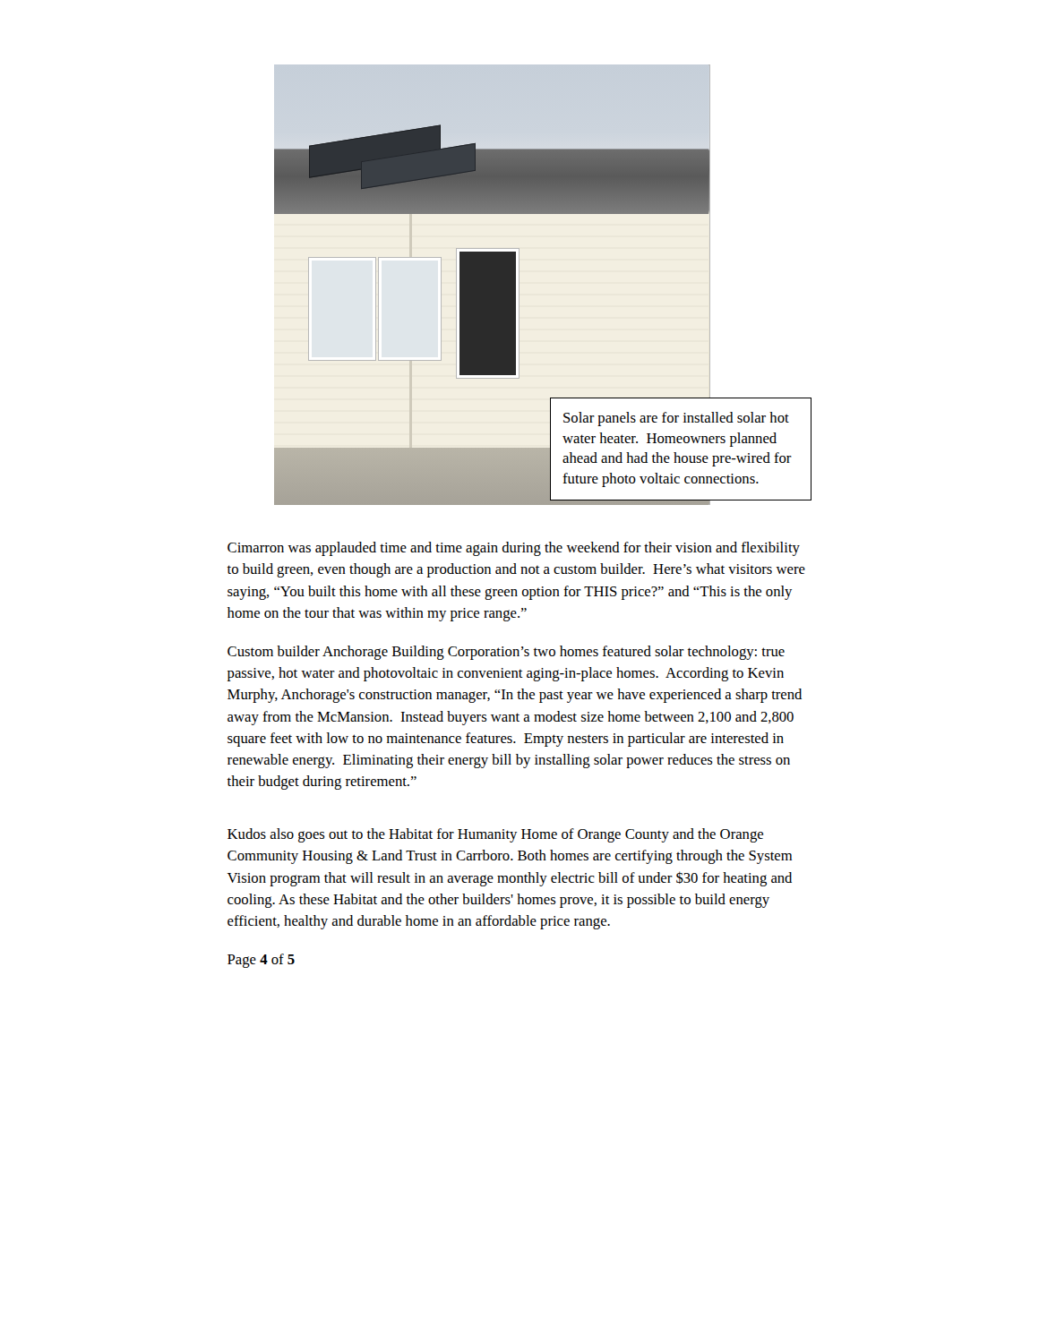Solar panels are for installed solar hot water heater. Homeowners planned ahead and had the house pre-wired for future photo voltaic connections.
Cimarron was applauded time and time again during the weekend for their vision and flexibility to build green, even though are a production and not a custom builder. Here’s what visitors were saying, “You built this home with all these green option for THIS price?” and “This is the only home on the tour that was within my price range.”
Custom builder Anchorage Building Corporation’s two homes featured solar technology: true passive, hot water and photovoltaic in convenient aging-in-place homes. According to Kevin Murphy, Anchorage's construction manager, “In the past year we have experienced a sharp trend away from the McMansion. Instead buyers want a modest size home between 2,100 and 2,800 square feet with low to no maintenance features. Empty nesters in particular are interested in renewable energy. Eliminating their energy bill by installing solar power reduces the stress on their budget during retirement.”
Kudos also goes out to the Habitat for Humanity Home of Orange County and the Orange Community Housing & Land Trust in Carrboro. Both homes are certifying through the System Vision program that will result in an average monthly electric bill of under $30 for heating and cooling. As these Habitat and the other builders' homes prove, it is possible to build energy efficient, healthy and durable home in an affordable price range.
Page 4 of 5